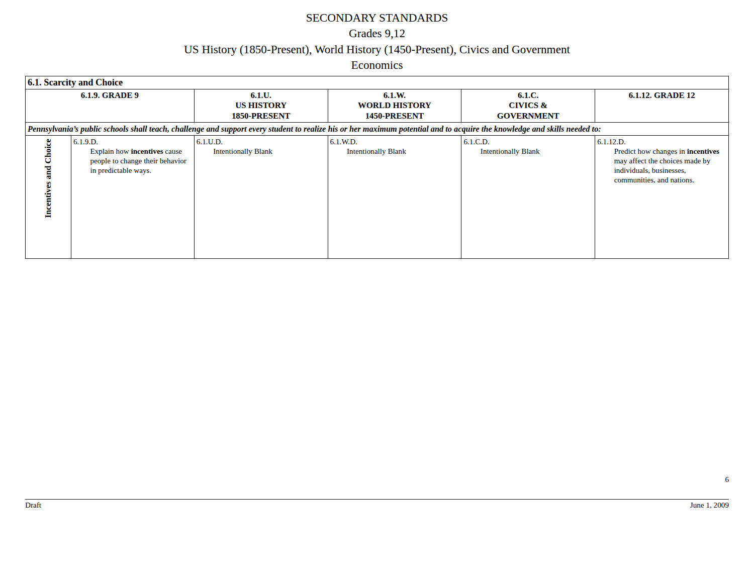SECONDARY STANDARDS
Grades 9,12
US History (1850-Present), World History (1450-Present), Civics and Government
Economics
| 6.1. Scarcity and Choice |
| 6.1.9. GRADE 9 | 6.1.U. US HISTORY 1850-PRESENT | 6.1.W. WORLD HISTORY 1450-PRESENT | 6.1.C. CIVICS & GOVERNMENT | 6.1.12. GRADE 12 |
| Pennsylvania’s public schools shall teach, challenge and support every student to realize his or her maximum potential and to acquire the knowledge and skills needed to: |
| Incentives and Choice | 6.1.9.D. Explain how incentives cause people to change their behavior in predictable ways. | 6.1.U.D. Intentionally Blank | 6.1.W.D. Intentionally Blank | 6.1.C.D. Intentionally Blank | 6.1.12.D. Predict how changes in incentives may affect the choices made by individuals, businesses, communities, and nations. |
6
Draft June 1, 2009